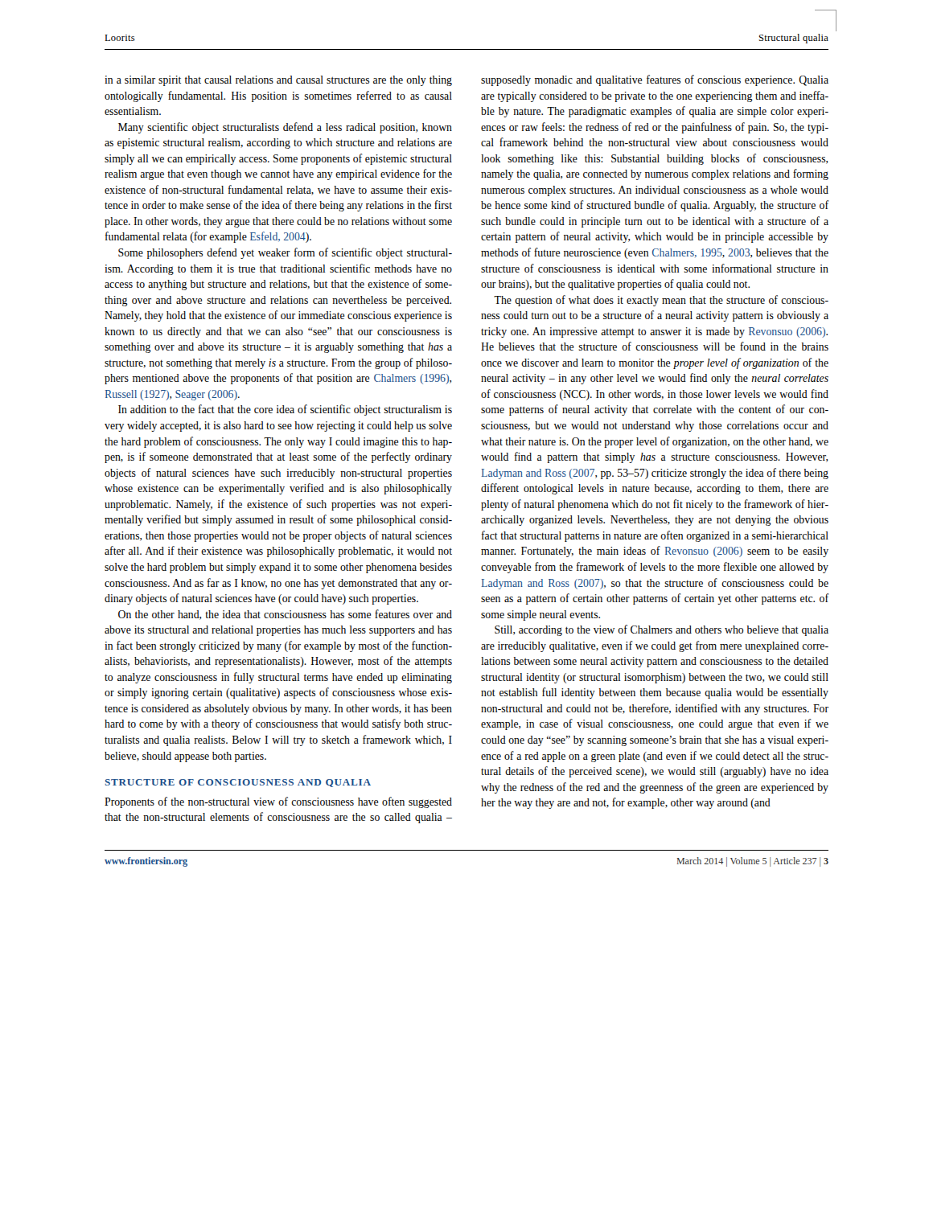Loorits Structural qualia
in a similar spirit that causal relations and causal structures are the only thing ontologically fundamental. His position is sometimes referred to as causal essentialism.
Many scientific object structuralists defend a less radical position, known as epistemic structural realism, according to which structure and relations are simply all we can empirically access. Some proponents of epistemic structural realism argue that even though we cannot have any empirical evidence for the existence of non-structural fundamental relata, we have to assume their existence in order to make sense of the idea of there being any relations in the first place. In other words, they argue that there could be no relations without some fundamental relata (for example Esfeld, 2004).
Some philosophers defend yet weaker form of scientific object structuralism. According to them it is true that traditional scientific methods have no access to anything but structure and relations, but that the existence of something over and above structure and relations can nevertheless be perceived. Namely, they hold that the existence of our immediate conscious experience is known to us directly and that we can also “see” that our consciousness is something over and above its structure – it is arguably something that has a structure, not something that merely is a structure. From the group of philosophers mentioned above the proponents of that position are Chalmers (1996), Russell (1927), Seager (2006).
In addition to the fact that the core idea of scientific object structuralism is very widely accepted, it is also hard to see how rejecting it could help us solve the hard problem of consciousness. The only way I could imagine this to happen, is if someone demonstrated that at least some of the perfectly ordinary objects of natural sciences have such irreducibly non-structural properties whose existence can be experimentally verified and is also philosophically unproblematic. Namely, if the existence of such properties was not experimentally verified but simply assumed in result of some philosophical considerations, then those properties would not be proper objects of natural sciences after all. And if their existence was philosophically problematic, it would not solve the hard problem but simply expand it to some other phenomena besides consciousness. And as far as I know, no one has yet demonstrated that any ordinary objects of natural sciences have (or could have) such properties.
On the other hand, the idea that consciousness has some features over and above its structural and relational properties has much less supporters and has in fact been strongly criticized by many (for example by most of the functionalists, behaviorists, and representationalists). However, most of the attempts to analyze consciousness in fully structural terms have ended up eliminating or simply ignoring certain (qualitative) aspects of consciousness whose existence is considered as absolutely obvious by many. In other words, it has been hard to come by with a theory of consciousness that would satisfy both structuralists and qualia realists. Below I will try to sketch a framework which, I believe, should appease both parties.
Structure of consciousness and qualia
Proponents of the non-structural view of consciousness have often suggested that the non-structural elements of consciousness are the so called qualia – supposedly monadic and qualitative features of conscious experience. Qualia are typically considered to be private to the one experiencing them and ineffable by nature. The paradigmatic examples of qualia are simple color experiences or raw feels: the redness of red or the painfulness of pain. So, the typical framework behind the non-structural view about consciousness would look something like this: Substantial building blocks of consciousness, namely the qualia, are connected by numerous complex relations and forming numerous complex structures. An individual consciousness as a whole would be hence some kind of structured bundle of qualia. Arguably, the structure of such bundle could in principle turn out to be identical with a structure of a certain pattern of neural activity, which would be in principle accessible by methods of future neuroscience (even Chalmers, 1995, 2003, believes that the structure of consciousness is identical with some informational structure in our brains), but the qualitative properties of qualia could not.
The question of what does it exactly mean that the structure of consciousness could turn out to be a structure of a neural activity pattern is obviously a tricky one. An impressive attempt to answer it is made by Revonsuo (2006). He believes that the structure of consciousness will be found in the brains once we discover and learn to monitor the proper level of organization of the neural activity – in any other level we would find only the neural correlates of consciousness (NCC). In other words, in those lower levels we would find some patterns of neural activity that correlate with the content of our consciousness, but we would not understand why those correlations occur and what their nature is. On the proper level of organization, on the other hand, we would find a pattern that simply has a structure consciousness. However, Ladyman and Ross (2007, pp. 53–57) criticize strongly the idea of there being different ontological levels in nature because, according to them, there are plenty of natural phenomena which do not fit nicely to the framework of hierarchically organized levels. Nevertheless, they are not denying the obvious fact that structural patterns in nature are often organized in a semi-hierarchical manner. Fortunately, the main ideas of Revonsuo (2006) seem to be easily conveyable from the framework of levels to the more flexible one allowed by Ladyman and Ross (2007), so that the structure of consciousness could be seen as a pattern of certain other patterns of certain yet other patterns etc. of some simple neural events.
Still, according to the view of Chalmers and others who believe that qualia are irreducibly qualitative, even if we could get from mere unexplained correlations between some neural activity pattern and consciousness to the detailed structural identity (or structural isomorphism) between the two, we could still not establish full identity between them because qualia would be essentially non-structural and could not be, therefore, identified with any structures. For example, in case of visual consciousness, one could argue that even if we could one day “see” by scanning someone’s brain that she has a visual experience of a red apple on a green plate (and even if we could detect all the structural details of the perceived scene), we would still (arguably) have no idea why the redness of the red and the greenness of the green are experienced by her the way they are and not, for example, other way around (and
www.frontiersin.org March 2014 | Volume 5 | Article 237 | 3